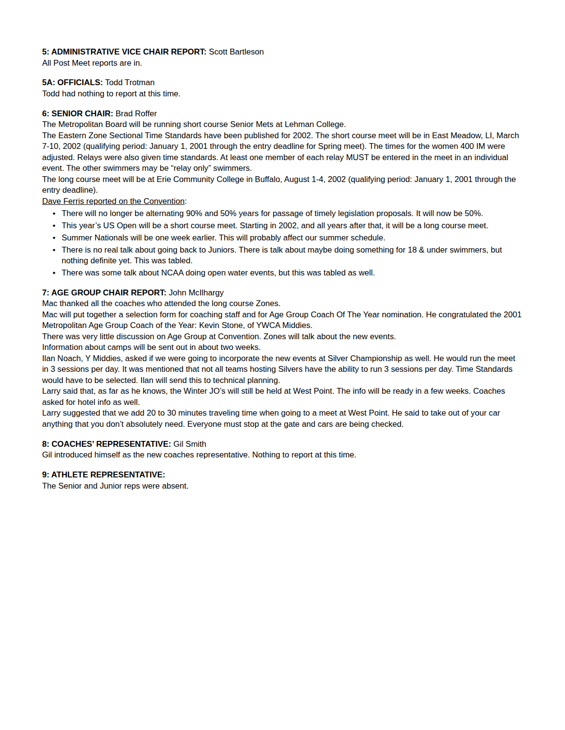5: ADMINISTRATIVE VICE CHAIR REPORT: Scott Bartleson
All Post Meet reports are in.
5A: OFFICIALS: Todd Trotman
Todd had nothing to report at this time.
6: SENIOR CHAIR: Brad Roffer
The Metropolitan Board will be running short course Senior Mets at Lehman College.
The Eastern Zone Sectional Time Standards have been published for 2002. The short course meet will be in East Meadow, LI, March 7-10, 2002 (qualifying period: January 1, 2001 through the entry deadline for Spring meet). The times for the women 400 IM were adjusted. Relays were also given time standards. At least one member of each relay MUST be entered in the meet in an individual event. The other swimmers may be “relay only” swimmers.
The long course meet will be at Erie Community College in Buffalo, August 1-4, 2002 (qualifying period: January 1, 2001 through the entry deadline).
Dave Ferris reported on the Convention:
There will no longer be alternating 90% and 50% years for passage of timely legislation proposals. It will now be 50%.
This year’s US Open will be a short course meet. Starting in 2002, and all years after that, it will be a long course meet.
Summer Nationals will be one week earlier. This will probably affect our summer schedule.
There is no real talk about going back to Juniors. There is talk about maybe doing something for 18 & under swimmers, but nothing definite yet. This was tabled.
There was some talk about NCAA doing open water events, but this was tabled as well.
7: AGE GROUP CHAIR REPORT: John McIlhargy
Mac thanked all the coaches who attended the long course Zones.
Mac will put together a selection form for coaching staff and for Age Group Coach Of The Year nomination. He congratulated the 2001 Metropolitan Age Group Coach of the Year: Kevin Stone, of YWCA Middies.
There was very little discussion on Age Group at Convention. Zones will talk about the new events.
Information about camps will be sent out in about two weeks.
Ilan Noach, Y Middies, asked if we were going to incorporate the new events at Silver Championship as well. He would run the meet in 3 sessions per day. It was mentioned that not all teams hosting Silvers have the ability to run 3 sessions per day. Time Standards would have to be selected. Ilan will send this to technical planning.
Larry said that, as far as he knows, the Winter JO’s will still be held at West Point. The info will be ready in a few weeks. Coaches asked for hotel info as well.
Larry suggested that we add 20 to 30 minutes traveling time when going to a meet at West Point. He said to take out of your car anything that you don’t absolutely need. Everyone must stop at the gate and cars are being checked.
8: COACHES’ REPRESENTATIVE: Gil Smith
Gil introduced himself as the new coaches representative. Nothing to report at this time.
9: ATHLETE REPRESENTATIVE:
The Senior and Junior reps were absent.